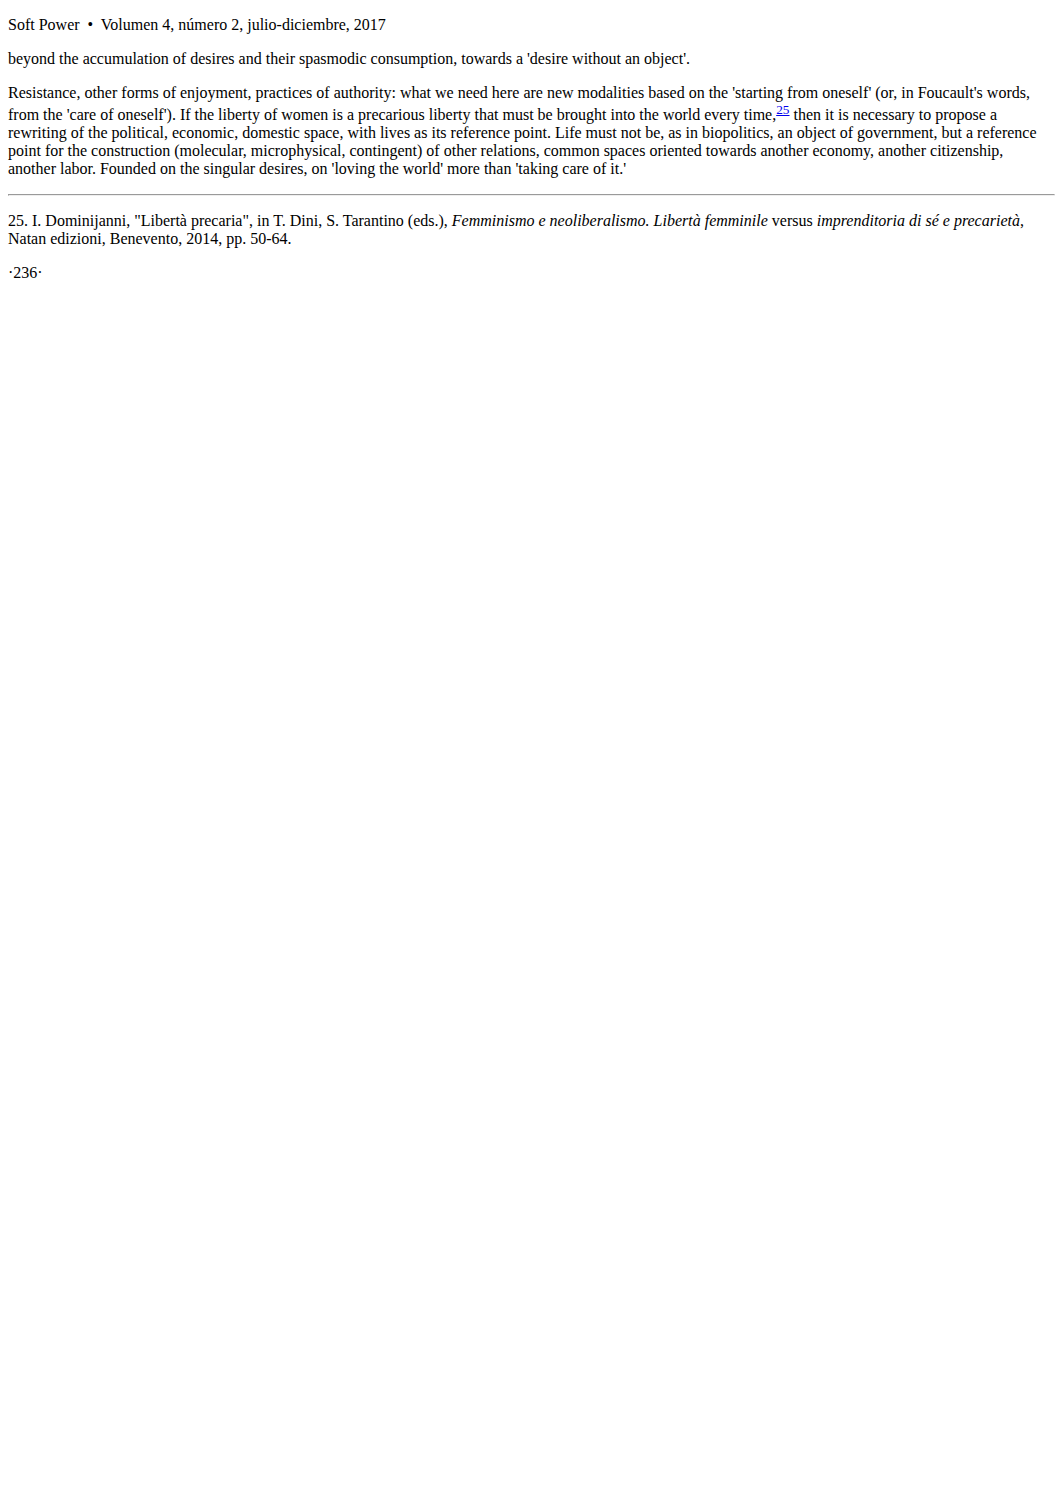Soft Power • Volumen 4, número 2, julio-diciembre, 2017
beyond the accumulation of desires and their spasmodic consumption, towards a 'desire without an object'.
Resistance, other forms of enjoyment, practices of authority: what we need here are new modalities based on the 'starting from oneself' (or, in Foucault's words, from the 'care of oneself'). If the liberty of women is a precarious liberty that must be brought into the world every time,25 then it is necessary to propose a rewriting of the political, economic, domestic space, with lives as its reference point. Life must not be, as in biopolitics, an object of government, but a reference point for the construction (molecular, microphysical, contingent) of other relations, common spaces oriented towards another economy, another citizenship, another labor. Founded on the singular desires, on 'loving the world' more than 'taking care of it.'
25. I. Dominijanni, "Libertà precaria", in T. Dini, S. Tarantino (eds.), Femminismo e neoliberalismo. Libertà femminile versus imprenditoria di sé e precarietà, Natan edizioni, Benevento, 2014, pp. 50-64.
·236·